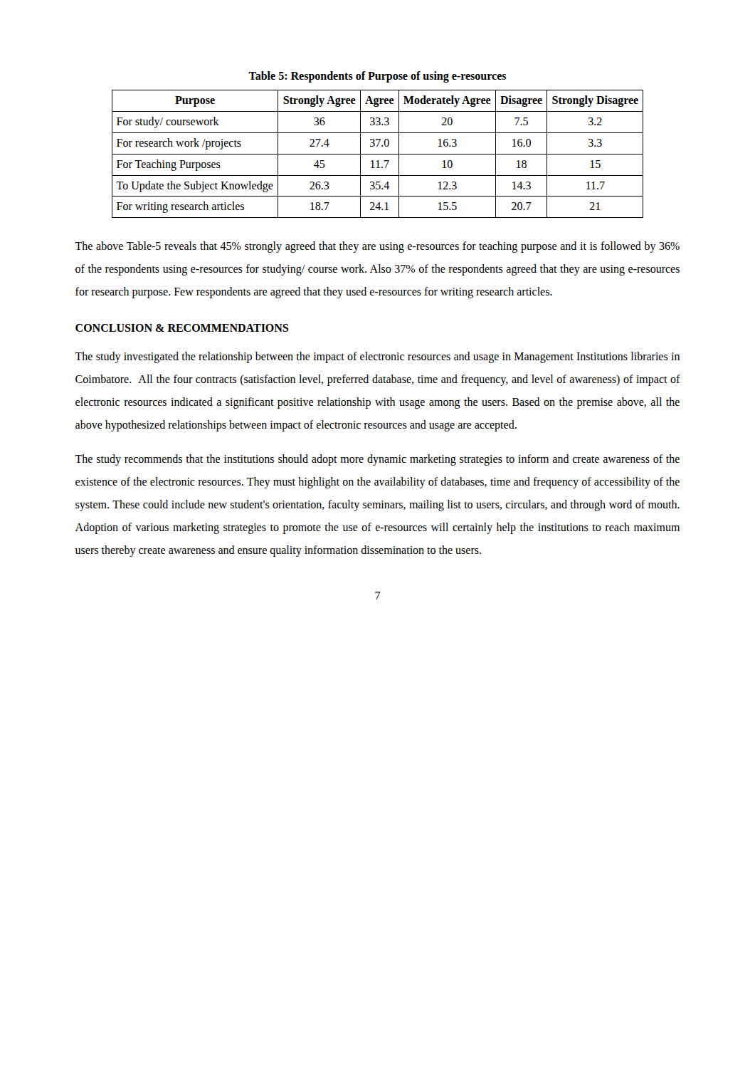Table 5: Respondents of Purpose of using e-resources
| Purpose | Strongly Agree | Agree | Moderately Agree | Disagree | Strongly Disagree |
| --- | --- | --- | --- | --- | --- |
| For study/ coursework | 36 | 33.3 | 20 | 7.5 | 3.2 |
| For research work /projects | 27.4 | 37.0 | 16.3 | 16.0 | 3.3 |
| For Teaching Purposes | 45 | 11.7 | 10 | 18 | 15 |
| To Update the Subject Knowledge | 26.3 | 35.4 | 12.3 | 14.3 | 11.7 |
| For writing research articles | 18.7 | 24.1 | 15.5 | 20.7 | 21 |
The above Table-5 reveals that 45% strongly agreed that they are using e-resources for teaching purpose and it is followed by 36% of the respondents using e-resources for studying/ course work. Also 37% of the respondents agreed that they are using e-resources for research purpose. Few respondents are agreed that they used e-resources for writing research articles.
CONCLUSION & RECOMMENDATIONS
The study investigated the relationship between the impact of electronic resources and usage in Management Institutions libraries in Coimbatore. All the four contracts (satisfaction level, preferred database, time and frequency, and level of awareness) of impact of electronic resources indicated a significant positive relationship with usage among the users. Based on the premise above, all the above hypothesized relationships between impact of electronic resources and usage are accepted.
The study recommends that the institutions should adopt more dynamic marketing strategies to inform and create awareness of the existence of the electronic resources. They must highlight on the availability of databases, time and frequency of accessibility of the system. These could include new student's orientation, faculty seminars, mailing list to users, circulars, and through word of mouth. Adoption of various marketing strategies to promote the use of e-resources will certainly help the institutions to reach maximum users thereby create awareness and ensure quality information dissemination to the users.
7